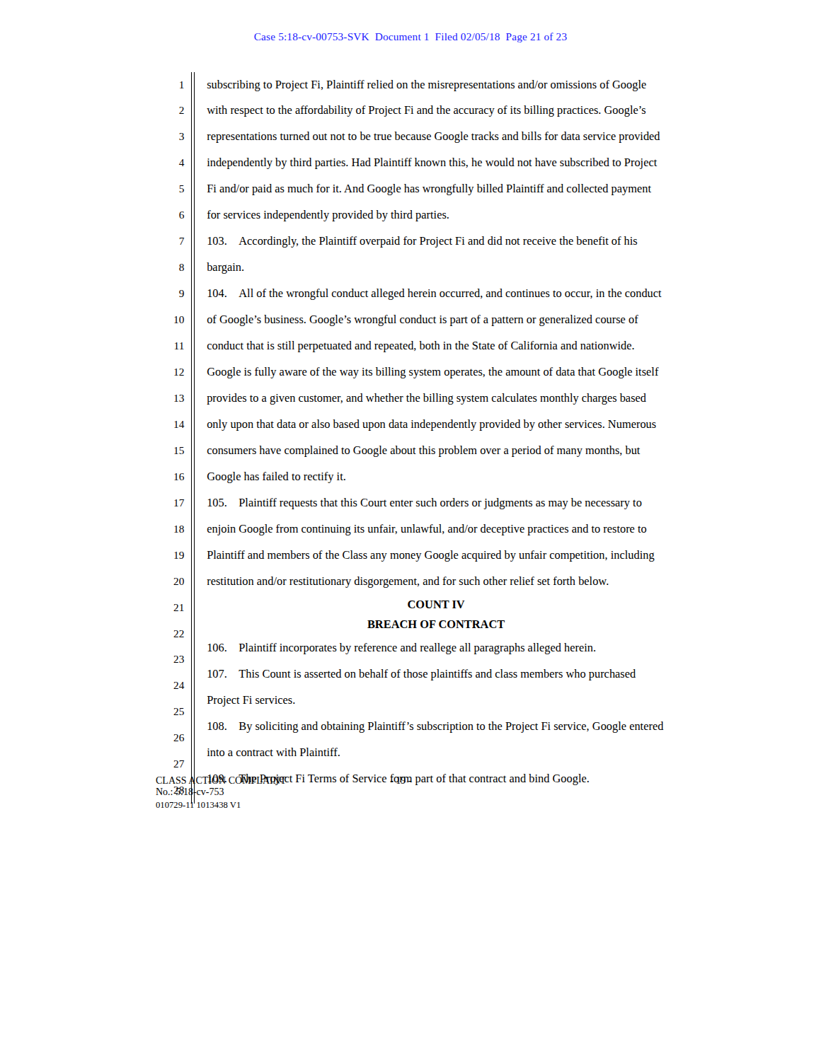Case 5:18-cv-00753-SVK Document 1 Filed 02/05/18 Page 21 of 23
1
2
3
4
5
6
7
8
9
10
11
12
13
14
15
16
17
18
19
20
21
22
23
24
25
26
27
28
subscribing to Project Fi, Plaintiff relied on the misrepresentations and/or omissions of Google with respect to the affordability of Project Fi and the accuracy of its billing practices. Google’s representations turned out not to be true because Google tracks and bills for data service provided independently by third parties. Had Plaintiff known this, he would not have subscribed to Project Fi and/or paid as much for it. And Google has wrongfully billed Plaintiff and collected payment for services independently provided by third parties.
103. Accordingly, the Plaintiff overpaid for Project Fi and did not receive the benefit of his bargain.
104. All of the wrongful conduct alleged herein occurred, and continues to occur, in the conduct of Google’s business. Google’s wrongful conduct is part of a pattern or generalized course of conduct that is still perpetuated and repeated, both in the State of California and nationwide. Google is fully aware of the way its billing system operates, the amount of data that Google itself provides to a given customer, and whether the billing system calculates monthly charges based only upon that data or also based upon data independently provided by other services. Numerous consumers have complained to Google about this problem over a period of many months, but Google has failed to rectify it.
105. Plaintiff requests that this Court enter such orders or judgments as may be necessary to enjoin Google from continuing its unfair, unlawful, and/or deceptive practices and to restore to Plaintiff and members of the Class any money Google acquired by unfair competition, including restitution and/or restitutionary disgorgement, and for such other relief set forth below.
COUNT IV
BREACH OF CONTRACT
106. Plaintiff incorporates by reference and reallege all paragraphs alleged herein.
107. This Count is asserted on behalf of those plaintiffs and class members who purchased Project Fi services.
108. By soliciting and obtaining Plaintiff’s subscription to the Project Fi service, Google entered into a contract with Plaintiff.
109. The Project Fi Terms of Service form part of that contract and bind Google.
CLASS ACTION COMPLAINT
No.: 5:18-cv-753
010729-11 1013438 V1
- 19 -